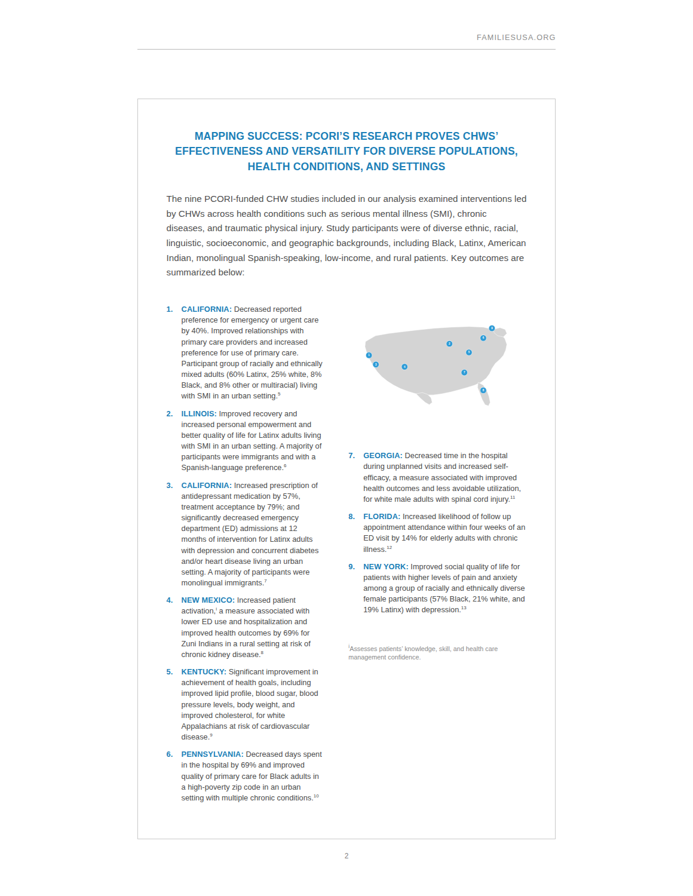FAMILIESUSA.ORG
Mapping Success: PCORI’s Research Proves CHWs’ Effectiveness and Versatility for Diverse Populations, Health Conditions, and Settings
The nine PCORI-funded CHW studies included in our analysis examined interventions led by CHWs across health conditions such as serious mental illness (SMI), chronic diseases, and traumatic physical injury. Study participants were of diverse ethnic, racial, linguistic, socioeconomic, and geographic backgrounds, including Black, Latinx, American Indian, monolingual Spanish-speaking, low-income, and rural patients. Key outcomes are summarized below:
California: Decreased reported preference for emergency or urgent care by 40%. Improved relationships with primary care providers and increased preference for use of primary care. Participant group of racially and ethnically mixed adults (60% Latinx, 25% white, 8% Black, and 8% other or multiracial) living with SMI in an urban setting.5
Illinois: Improved recovery and increased personal empowerment and better quality of life for Latinx adults living with SMI in an urban setting. A majority of participants were immigrants and with a Spanish-language preference.6
California: Increased prescription of antidepressant medication by 57%, treatment acceptance by 79%; and significantly decreased emergency department (ED) admissions at 12 months of intervention for Latinx adults with depression and concurrent diabetes and/or heart disease living an urban setting. A majority of participants were monolingual immigrants.7
New Mexico: Increased patient activation,i a measure associated with lower ED use and hospitalization and improved health outcomes by 69% for Zuni Indians in a rural setting at risk of chronic kidney disease.8
Kentucky: Significant improvement in achievement of health goals, including improved lipid profile, blood sugar, blood pressure levels, body weight, and improved cholesterol, for white Appalachians at risk of cardiovascular disease.9
Pennsylvania: Decreased days spent in the hospital by 69% and improved quality of primary care for Black adults in a high-poverty zip code in an urban setting with multiple chronic conditions.10
1 2 3 4 5 6 7 8 9
Georgia: Decreased time in the hospital during unplanned visits and increased self-efficacy, a measure associated with improved health outcomes and less avoidable utilization, for white male adults with spinal cord injury.11
Florida: Increased likelihood of follow up appointment attendance within four weeks of an ED visit by 14% for elderly adults with chronic illness.12
New York: Improved social quality of life for patients with higher levels of pain and anxiety among a group of racially and ethnically diverse female participants (57% Black, 21% white, and 19% Latinx) with depression.13
iAssesses patients’ knowledge, skill, and health care management confidence.
2